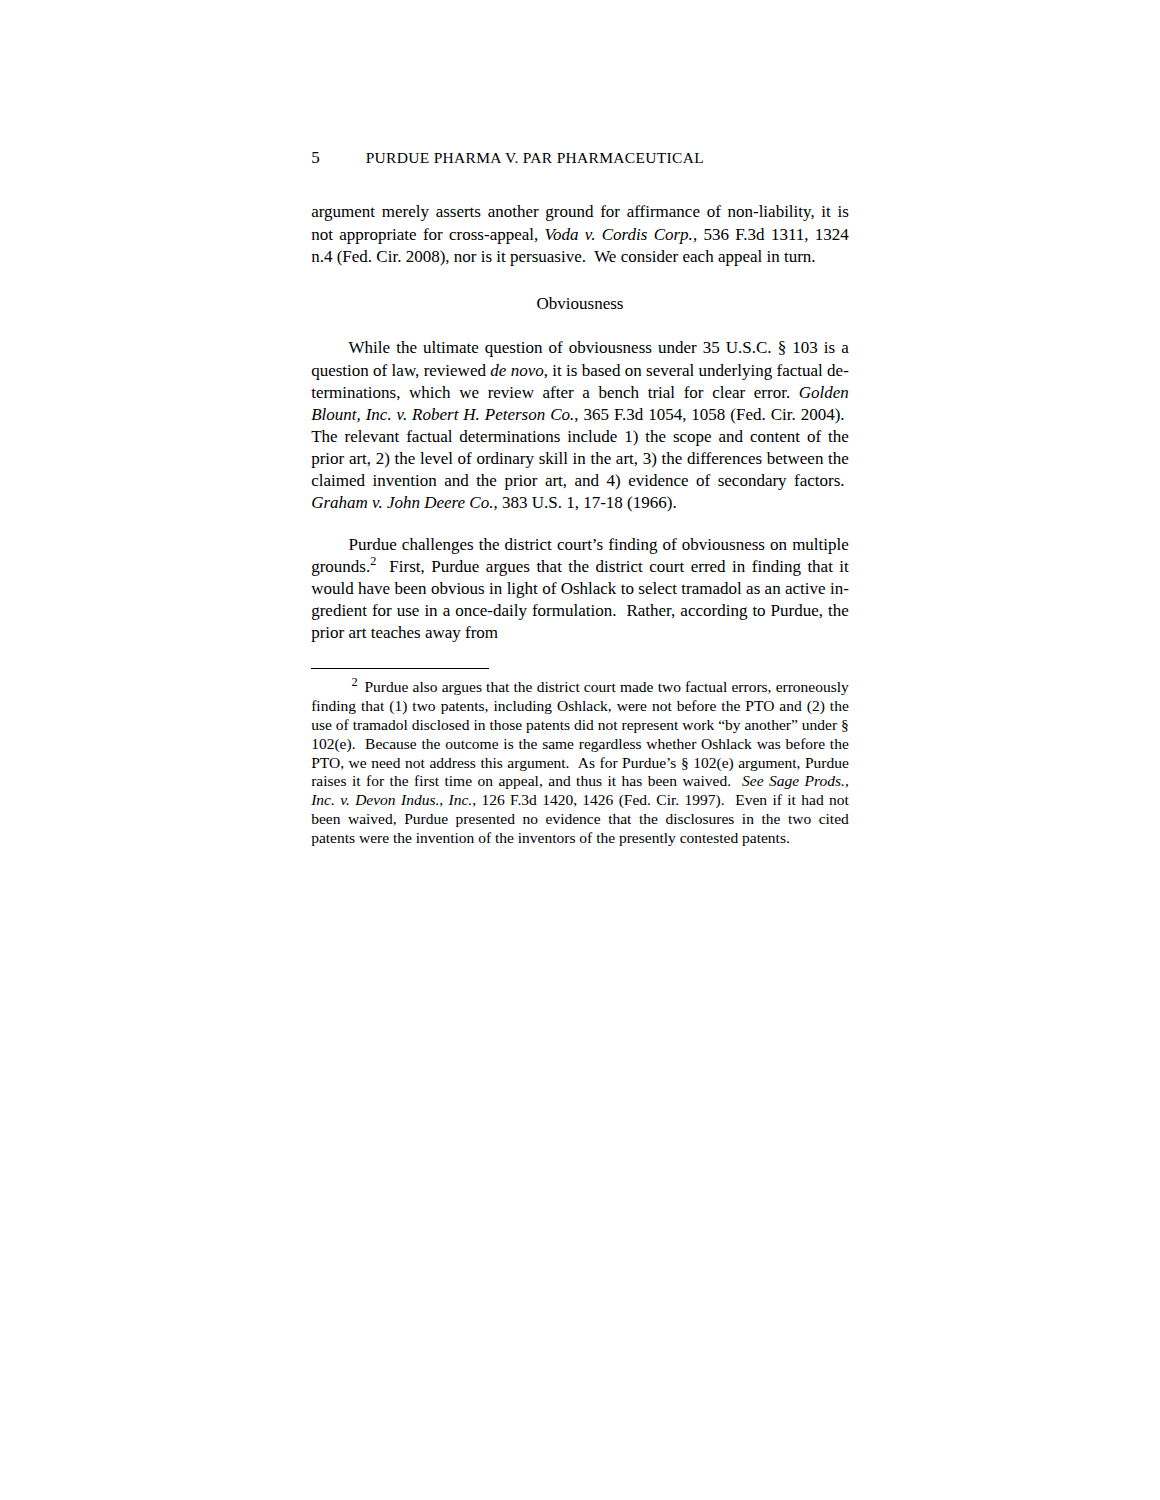5 Purdue Pharma v. Par Pharmaceutical
argument merely asserts another ground for affirmance of non-liability, it is not appropriate for cross-appeal, Voda v. Cordis Corp., 536 F.3d 1311, 1324 n.4 (Fed. Cir. 2008), nor is it persuasive. We consider each appeal in turn.
Obviousness
While the ultimate question of obviousness under 35 U.S.C. § 103 is a question of law, reviewed de novo, it is based on several underlying factual determinations, which we review after a bench trial for clear error. Golden Blount, Inc. v. Robert H. Peterson Co., 365 F.3d 1054, 1058 (Fed. Cir. 2004). The relevant factual determinations include 1) the scope and content of the prior art, 2) the level of ordinary skill in the art, 3) the differences between the claimed invention and the prior art, and 4) evidence of secondary factors. Graham v. John Deere Co., 383 U.S. 1, 17-18 (1966).
Purdue challenges the district court’s finding of obviousness on multiple grounds.2 First, Purdue argues that the district court erred in finding that it would have been obvious in light of Oshlack to select tramadol as an active ingredient for use in a once-daily formulation. Rather, according to Purdue, the prior art teaches away from
2 Purdue also argues that the district court made two factual errors, erroneously finding that (1) two patents, including Oshlack, were not before the PTO and (2) the use of tramadol disclosed in those patents did not represent work “by another” under § 102(e). Because the outcome is the same regardless whether Oshlack was before the PTO, we need not address this argument. As for Purdue’s § 102(e) argument, Purdue raises it for the first time on appeal, and thus it has been waived. See Sage Prods., Inc. v. Devon Indus., Inc., 126 F.3d 1420, 1426 (Fed. Cir. 1997). Even if it had not been waived, Purdue presented no evidence that the disclosures in the two cited patents were the invention of the inventors of the presently contested patents.